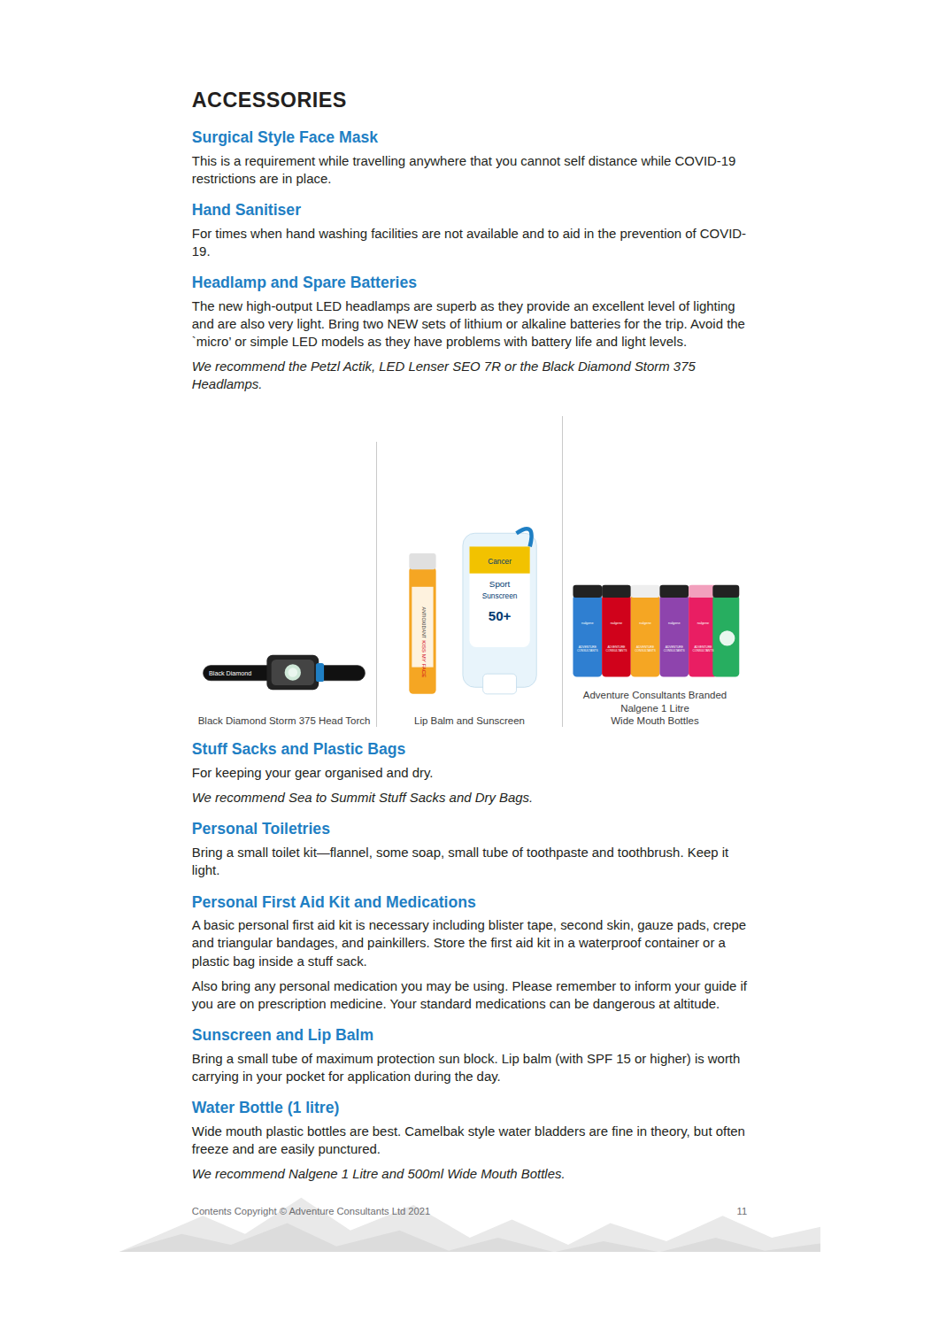ACCESSORIES
Surgical Style Face Mask
This is a requirement while travelling anywhere that you cannot self distance while COVID-19 restrictions are in place.
Hand Sanitiser
For times when hand washing facilities are not available and to aid in the prevention of COVID-19.
Headlamp and Spare Batteries
The new high-output LED headlamps are superb as they provide an excellent level of lighting and are also very light. Bring two NEW sets of lithium or alkaline batteries for the trip. Avoid the `micro’ or simple LED models as they have problems with battery life and light levels.
We recommend the Petzl Actik, LED Lenser SEO 7R or the Black Diamond Storm 375 Headlamps.
Black Diamond Storm 375 Head Torch
Lip Balm and Sunscreen
Adventure Consultants Branded Nalgene 1 Litre
Wide Mouth Bottles
Stuff Sacks and Plastic Bags
For keeping your gear organised and dry.
We recommend Sea to Summit Stuff Sacks and Dry Bags.
Personal Toiletries
Bring a small toilet kit—flannel, some soap, small tube of toothpaste and toothbrush. Keep it light.
Personal First Aid Kit and Medications
A basic personal first aid kit is necessary including blister tape, second skin, gauze pads, crepe and triangular bandages, and painkillers. Store the first aid kit in a waterproof container or a plastic bag inside a stuff sack.
Also bring any personal medication you may be using. Please remember to inform your guide if you are on prescription medicine. Your standard medications can be dangerous at altitude.
Sunscreen and Lip Balm
Bring a small tube of maximum protection sun block. Lip balm (with SPF 15 or higher) is worth carrying in your pocket for application during the day.
Water Bottle (1 litre)
Wide mouth plastic bottles are best. Camelbak style water bladders are fine in theory, but often freeze and are easily punctured.
We recommend Nalgene 1 Litre and 500ml Wide Mouth Bottles.
Contents Copyright © Adventure Consultants Ltd 2021
11